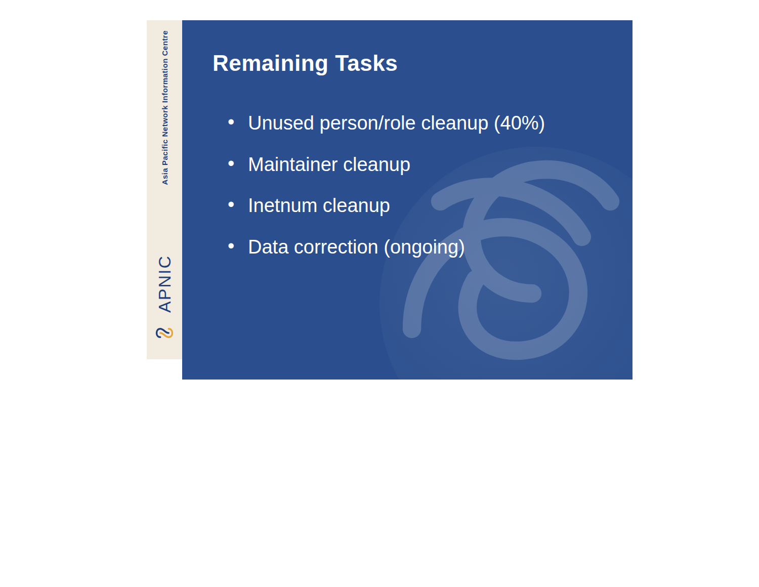Asia Pacific Network Information Centre
APNIC
Remaining Tasks
Unused person/role cleanup (40%)
Maintainer cleanup
Inetnum cleanup
Data correction (ongoing)